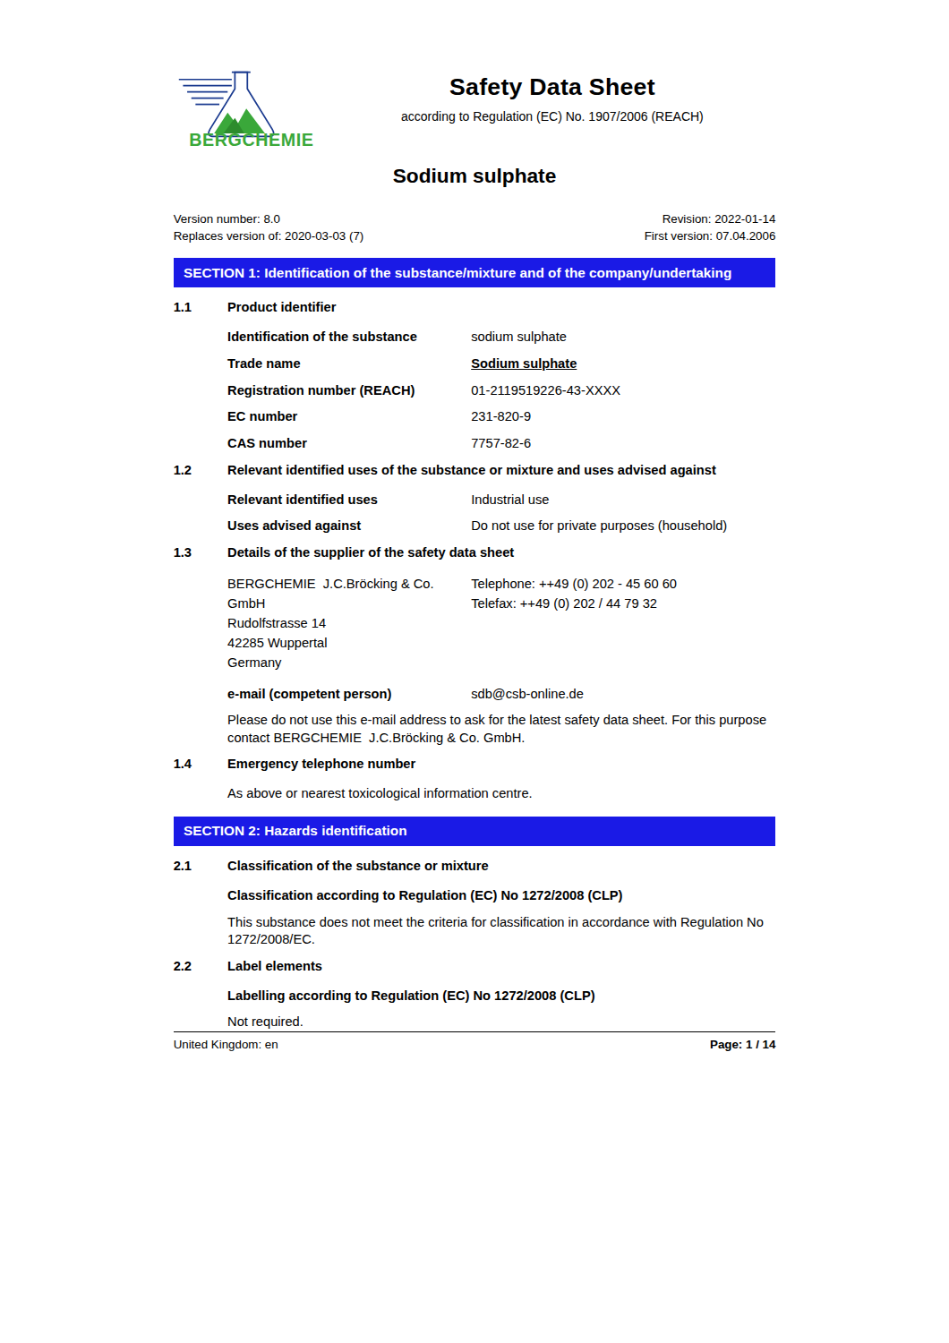BERGCHEMIE
Safety Data Sheet
according to Regulation (EC) No. 1907/2006 (REACH)
Sodium sulphate
Version number: 8.0
Replaces version of: 2020-03-03 (7)
Revision: 2022-01-14
First version: 07.04.2006
SECTION 1: Identification of the substance/mixture and of the company/undertaking
1.1
Product identifier
Identification of the substance
sodium sulphate
Trade name
Sodium sulphate
Registration number (REACH)
01-2119519226-43-XXXX
EC number
231-820-9
CAS number
7757-82-6
1.2
Relevant identified uses of the substance or mixture and uses advised against
Relevant identified uses
Industrial use
Uses advised against
Do not use for private purposes (household)
1.3
Details of the supplier of the safety data sheet
BERGCHEMIE J.C.Bröcking & Co. GmbH
Rudolfstrasse 14
42285 Wuppertal
Germany
Telephone: ++49 (0) 202 - 45 60 60
Telefax: ++49 (0) 202 / 44 79 32
e-mail (competent person)
sdb@csb-online.de
Please do not use this e-mail address to ask for the latest safety data sheet. For this purpose contact BERGCHEMIE J.C.Bröcking & Co. GmbH.
1.4
Emergency telephone number
As above or nearest toxicological information centre.
SECTION 2: Hazards identification
2.1
Classification of the substance or mixture
Classification according to Regulation (EC) No 1272/2008 (CLP)
This substance does not meet the criteria for classification in accordance with Regulation No 1272/2008/EC.
2.2
Label elements
Labelling according to Regulation (EC) No 1272/2008 (CLP)
Not required.
United Kingdom: en
Page: 1 / 14